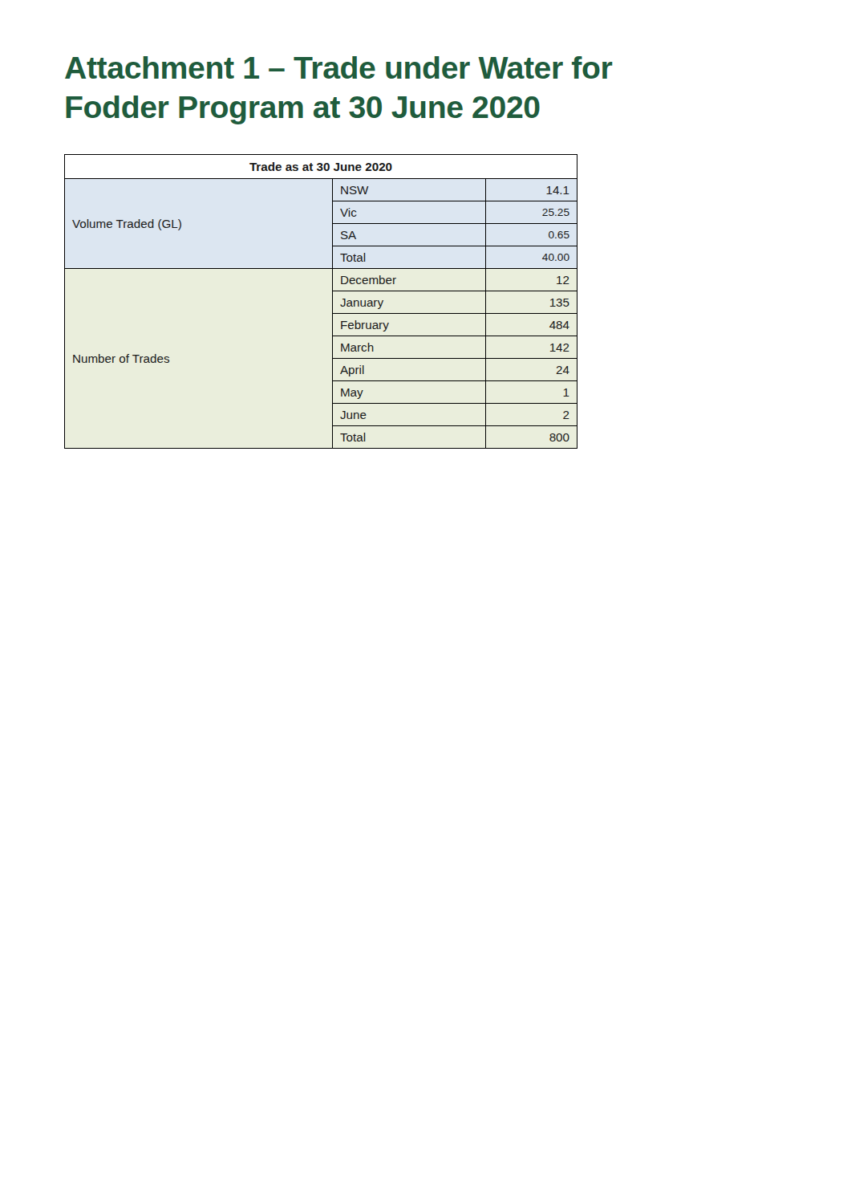Attachment 1 – Trade under Water for
Fodder Program at 30 June 2020
Trade as at 30 June 2020
| Volume Traded (GL) | NSW | 14.1 |
| Vic | 25.25 |
| SA | 0.65 |
| Total | 40.00 |
| Number of Trades | December | 12 |
| January | 135 |
| February | 484 |
| March | 142 |
| April | 24 |
| May | 1 |
| June | 2 |
| Total | 800 |